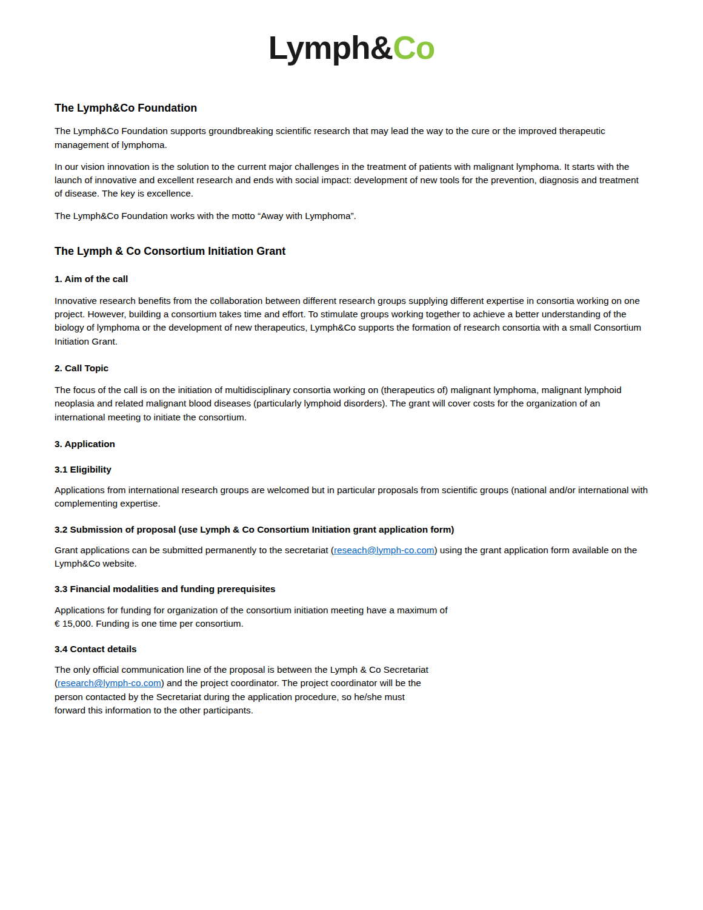Lymph&Co
The Lymph&Co Foundation
The Lymph&Co Foundation supports groundbreaking scientific research that may lead the way to the cure or the improved therapeutic management of lymphoma.
In our vision innovation is the solution to the current major challenges in the treatment of patients with malignant lymphoma. It starts with the launch of innovative and excellent research and ends with social impact: development of new tools for the prevention, diagnosis and treatment of disease. The key is excellence.
The Lymph&Co Foundation works with the motto “Away with Lymphoma”.
The Lymph & Co Consortium Initiation Grant
1. Aim of the call
Innovative research benefits from the collaboration between different research groups supplying different expertise in consortia working on one project. However, building a consortium takes time and effort. To stimulate groups working together to achieve a better understanding of the biology of lymphoma or the development of new therapeutics, Lymph&Co supports the formation of research consortia with a small Consortium Initiation Grant.
2. Call Topic
The focus of the call is on the initiation of multidisciplinary consortia working on (therapeutics of) malignant lymphoma, malignant lymphoid neoplasia and related malignant blood diseases (particularly lymphoid disorders). The grant will cover costs for the organization of an international meeting to initiate the consortium.
3. Application
3.1 Eligibility
Applications from international research groups are welcomed but in particular proposals from scientific groups (national and/or international with complementing expertise.
3.2 Submission of proposal (use Lymph & Co Consortium Initiation grant application form)
Grant applications can be submitted permanently to the secretariat (reseach@lymph-co.com) using the grant application form available on the Lymph&Co website.
3.3 Financial modalities and funding prerequisites
Applications for funding for organization of the consortium initiation meeting have a maximum of
€ 15,000. Funding is one time per consortium.
3.4 Contact details
The only official communication line of the proposal is between the Lymph & Co Secretariat
(research@lymph-co.com) and the project coordinator. The project coordinator will be the
person contacted by the Secretariat during the application procedure, so he/she must
forward this information to the other participants.